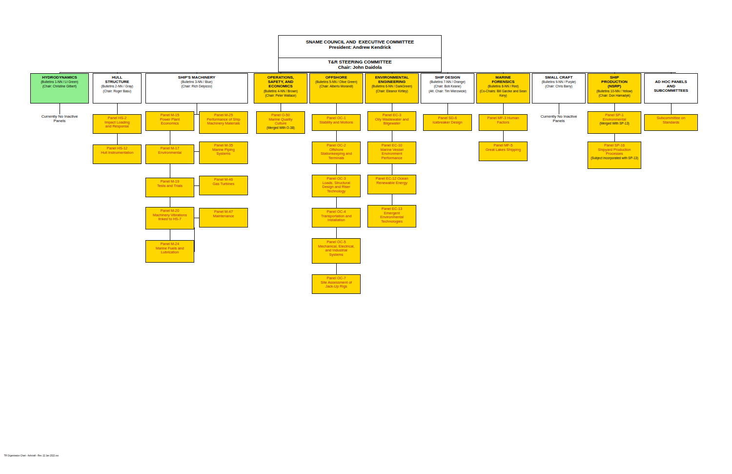SNAME COUNCIL AND EXECUTIVE COMMITTEE
President: Andrew Kendrick
T&R STEERING COMMITTEE
Chair: John Daidola
HYDRODYNAMICS
(Bulletins 1-NN / Lt Green)
(Chair: Christine Gilbert)
HULL
STRUCTURE
(Bulletins 2-NN / Gray)
(Chair: Roger Basu)
SHIP'S MACHINERY
(Bulletins 3-NN / Blue)
(Chair: Rich Delpizzo)
OPERATIONS,
SAFETY, AND
ECONOMICS
(Bulletins 4-NN / Brown)
(Chair: Peter Wallace)
OFFSHORE
(Bulletins 5-NN / Olive Green)
(Chair: Alberto Morandi)
ENVIRONMENTAL
ENGINEERING
(Bulletins 6-NN / DarkGreen)
(Chair: Eleanor Kirtley)
SHIP DESIGN
(Bulletins 7-NN / Orange)
(Chair: Bob Keane)
(Alt. Chair: Tim Mierzwicki)
MARINE
FORENSICS
(Bulletins 8-NN / Red)
(Co-Chairs: Bill Garzke and Sean Kery)
SMALL CRAFT
(Bulletins 9-NN / Purple)
(Chair: Chris Barry)
SHIP
PRODUCTION
(NSRP)
(Bulletins 10-NN / Yellow)
(Chair: Don Hamadyk)
AD HOC PANELS
AND
SUBCOMMITTEES
Currently No Inactive
Panels
Panel HS-2
Impact Loading
and Response
Panel HS-12
Hull Instrumentation
Panel M-15
Power Plant
Economics
Panel M-25
Performance of Ship
Machinery Materials
Panel M-17
Environmental
Panel M-35
Marine Piping
Systems
Panel M-19
Tests and Trials
Panel M-46
Gas Turbines
Panel M-20
Machinery Vibrations
linked to HS-7
Panel M-47
Maintenance
Panel M-24
Marine Fuels and
Lubrication
Panel O-50
Marine Quality
Culture
(Merged With O-38)
Panel OC-1
Stability and Motions
Panel OC-2
Offshore
Stationkeeping and
Terminals
Panel OC-3
Loads, Structural
Design and Riser
Technology
Panel OC-4
Transportation and
Installation
Panel OC-5
Mechanical, Electrical,
and Industrial
Systems
Panel OC-7
Site Assessment of
Jack-Up Rigs
Panel EC-3
Oily Wastewater and
Bilgewater
Panel EC-10
Marine Vessel
Environment
Performance
Panel EC-12 Ocean
Renewable Energy
Panel EC-13
Emergent
Environmental
Technologies
Panel SD-6
Icebreaker Design
Panel MF-3 Human
Factors
Panel MF-5
Great Lakes Shipping
Currently No Inactive
Panels
Panel SP-1
Environmental
(Merged With SP-13)
Panel SP-16
Shipyard Production
Processes
(Subject incorporated with SP-13)
Subcommittee on
Standards
TR Organization Chart - Ashcraft - Rev. 22 Jan 2022.vsx